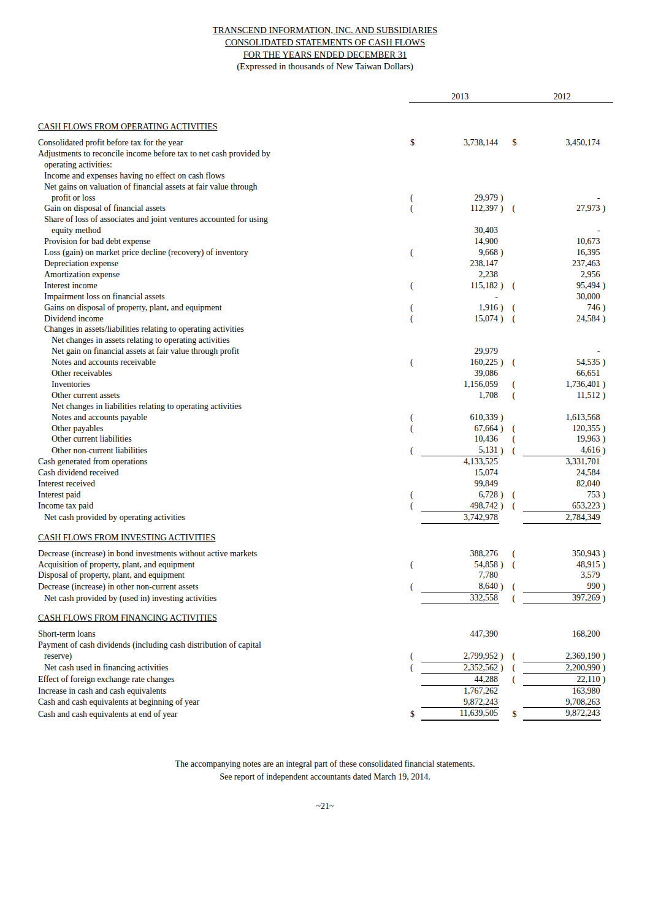TRANSCEND INFORMATION, INC. AND SUBSIDIARIES
CONSOLIDATED STATEMENTS OF CASH FLOWS
FOR THE YEARS ENDED DECEMBER 31
(Expressed in thousands of New Taiwan Dollars)
| | 2013 | 2012 |
| CASH FLOWS FROM OPERATING ACTIVITIES | |
| Consolidated profit before tax for the year | $ | 3,738,144 | | $ | 3,450,174 | |
| Adjustments to reconcile income before tax to net cash provided by | |
| operating activities: | |
| Income and expenses having no effect on cash flows | |
| Net gains on valuation of financial assets at fair value through | |
| profit or loss | ( | 29,979 | ) | | - | |
| Gain on disposal of financial assets | ( | 112,397 | ) | ( | 27,973 | ) |
| Share of loss of associates and joint ventures accounted for using | |
| equity method | | 30,403 | | | - | |
| Provision for bad debt expense | | 14,900 | | | 10,673 | |
| Loss (gain) on market price decline (recovery) of inventory | ( | 9,668 | ) | | 16,395 | |
| Depreciation expense | | 238,147 | | | 237,463 | |
| Amortization expense | | 2,238 | | | 2,956 | |
| Interest income | ( | 115,182 | ) | ( | 95,494 | ) |
| Impairment loss on financial assets | | - | | | 30,000 | |
| Gains on disposal of property, plant, and equipment | ( | 1,916 | ) | ( | 746 | ) |
| Dividend income | ( | 15,074 | ) | ( | 24,584 | ) |
| Changes in assets/liabilities relating to operating activities | |
| Net changes in assets relating to operating activities | |
| Net gain on financial assets at fair value through profit | | 29,979 | | | - | |
| Notes and accounts receivable | ( | 160,225 | ) | ( | 54,535 | ) |
| Other receivables | | 39,086 | | | 66,651 | |
| Inventories | | 1,156,059 | | ( | 1,736,401 | ) |
| Other current assets | | 1,708 | | ( | 11,512 | ) |
| Net changes in liabilities relating to operating activities | |
| Notes and accounts payable | ( | 610,339 | ) | | 1,613,568 | |
| Other payables | ( | 67,664 | ) | ( | 120,355 | ) |
| Other current liabilities | | 10,436 | | ( | 19,963 | ) |
| Other non-current liabilities | ( | 5,131 | ) | ( | 4,616 | ) |
| Cash generated from operations | | 4,133,525 | | | 3,331,701 | |
| Cash dividend received | | 15,074 | | | 24,584 | |
| Interest received | | 99,849 | | | 82,040 | |
| Interest paid | ( | 6,728 | ) | ( | 753 | ) |
| Income tax paid | ( | 498,742 | ) | ( | 653,223 | ) |
| Net cash provided by operating activities | | 3,742,978 | | | 2,784,349 | |
| CASH FLOWS FROM INVESTING ACTIVITIES | |
| Decrease (increase) in bond investments without active markets | | 388,276 | | ( | 350,943 | ) |
| Acquisition of property, plant, and equipment | ( | 54,858 | ) | ( | 48,915 | ) |
| Disposal of property, plant, and equipment | | 7,780 | | | 3,579 | |
| Decrease (increase) in other non-current assets | ( | 8,640 | ) | ( | 990 | ) |
| Net cash provided by (used in) investing activities | | 332,558 | | ( | 397,269 | ) |
| CASH FLOWS FROM FINANCING ACTIVITIES | |
| Short-term loans | | 447,390 | | | 168,200 | |
| Payment of cash dividends (including cash distribution of capital | |
| reserve) | ( | 2,799,952 | ) | ( | 2,369,190 | ) |
| Net cash used in financing activities | ( | 2,352,562 | ) | ( | 2,200,990 | ) |
| Effect of foreign exchange rate changes | | 44,288 | | ( | 22,110 | ) |
| Increase in cash and cash equivalents | | 1,767,262 | | | 163,980 | |
| Cash and cash equivalents at beginning of year | | 9,872,243 | | | 9,708,263 | |
| Cash and cash equivalents at end of year | $ | 11,639,505 | | $ | 9,872,243 | |
The accompanying notes are an integral part of these consolidated financial statements.
See report of independent accountants dated March 19, 2014.
~21~